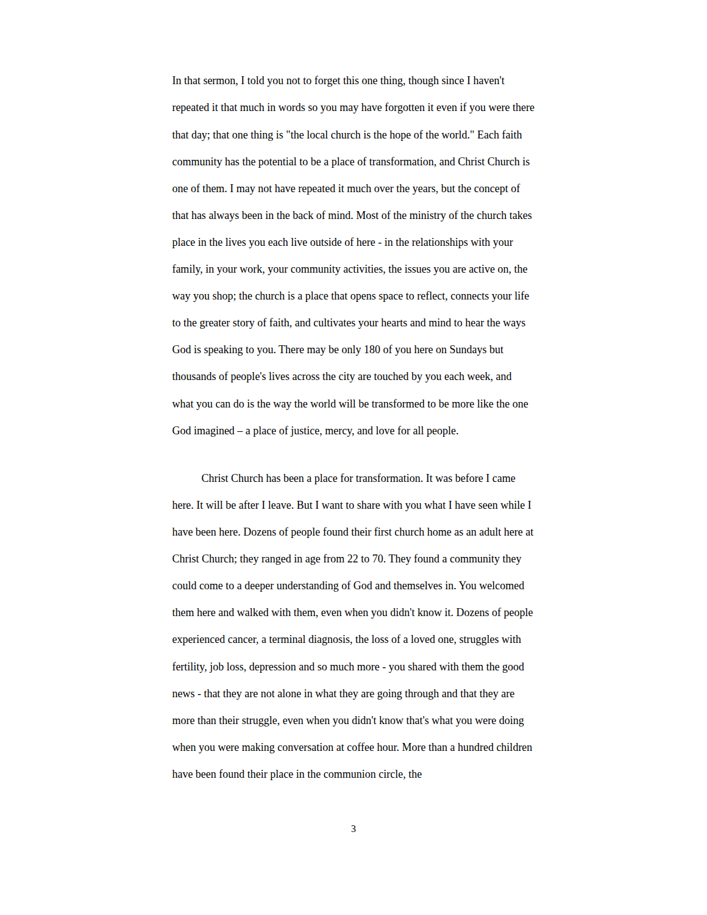In that sermon, I told you not to forget this one thing, though since I haven't repeated it that much in words so you may have forgotten it even if you were there that day; that one thing is "the local church is the hope of the world." Each faith community has the potential to be a place of transformation, and Christ Church is one of them. I may not have repeated it much over the years, but the concept of that has always been in the back of mind. Most of the ministry of the church takes place in the lives you each live outside of here - in the relationships with your family, in your work, your community activities, the issues you are active on, the way you shop; the church is a place that opens space to reflect, connects your life to the greater story of faith, and cultivates your hearts and mind to hear the ways God is speaking to you. There may be only 180 of you here on Sundays but thousands of people's lives across the city are touched by you each week, and what you can do is the way the world will be transformed to be more like the one God imagined – a place of justice, mercy, and love for all people.
Christ Church has been a place for transformation. It was before I came here. It will be after I leave. But I want to share with you what I have seen while I have been here. Dozens of people found their first church home as an adult here at Christ Church; they ranged in age from 22 to 70. They found a community they could come to a deeper understanding of God and themselves in. You welcomed them here and walked with them, even when you didn't know it. Dozens of people experienced cancer, a terminal diagnosis, the loss of a loved one, struggles with fertility, job loss, depression and so much more - you shared with them the good news - that they are not alone in what they are going through and that they are more than their struggle, even when you didn't know that's what you were doing when you were making conversation at coffee hour. More than a hundred children have been found their place in the communion circle, the
3